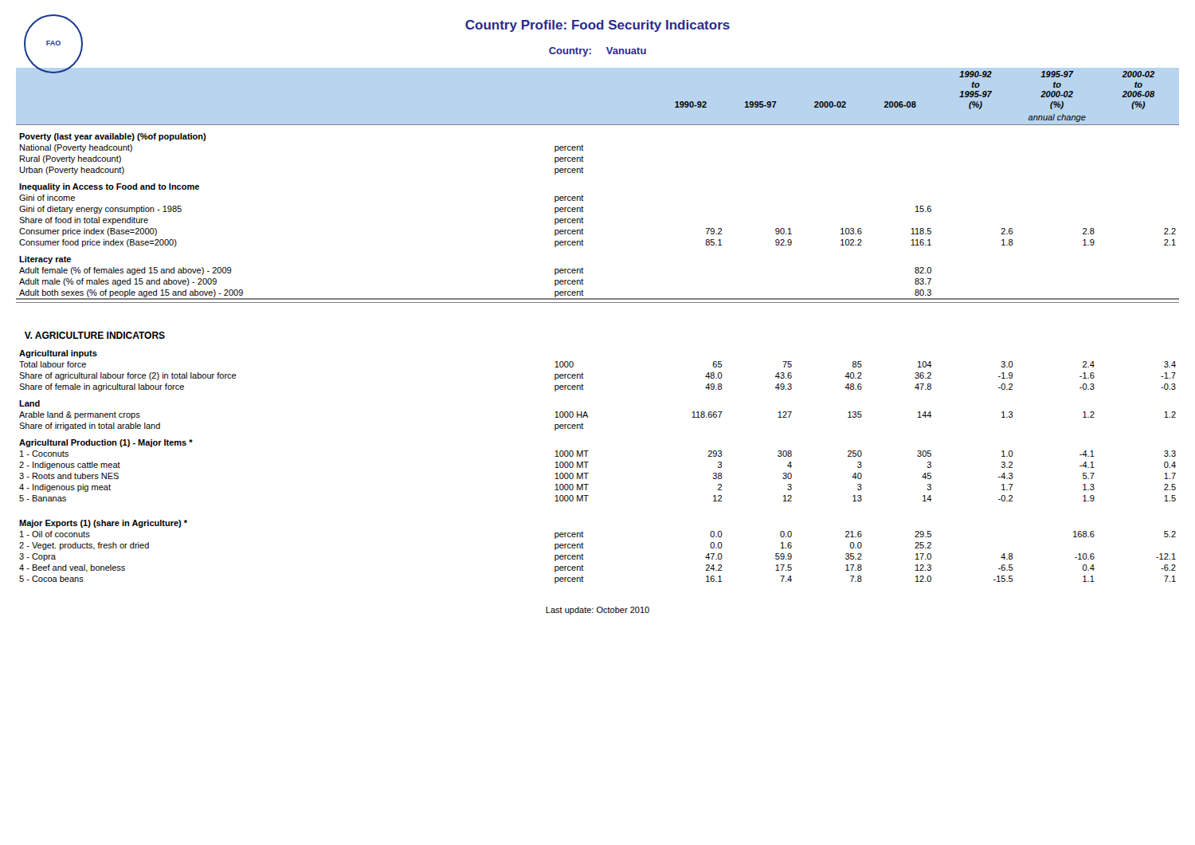FAO
Country Profile: Food Security Indicators
Country: Vanuatu
| | | 1990-92 | 1995-97 | 2000-02 | 2006-08 | 1990-92 to 1995-97 (%) | 1995-97 to 2000-02 (%) | 2000-02 to 2006-08 (%) |
| --- | --- | --- | --- | --- | --- | --- | --- | --- |
| | | annual change |
| Poverty (last year available) (%of population) | | | | | | | | |
| National (Poverty headcount) | percent | | | | | | | |
| Rural (Poverty headcount) | percent | | | | | | | |
| Urban (Poverty headcount) | percent | | | | | | | |
| Inequality in Access to Food and to Income | | | | | | | | |
| Gini of income | percent | | | | | | | |
| Gini of dietary energy consumption - 1985 | percent | | | | 15.6 | | | |
| Share of food in total expenditure | percent | | | | | | | |
| Consumer price index (Base=2000) | percent | 79.2 | 90.1 | 103.6 | 118.5 | 2.6 | 2.8 | 2.2 |
| Consumer food price index (Base=2000) | percent | 85.1 | 92.9 | 102.2 | 116.1 | 1.8 | 1.9 | 2.1 |
| Literacy rate | | | | | | | | |
| Adult female (% of females aged 15 and above) - 2009 | percent | | | | 82.0 | | | |
| Adult male (% of males aged 15 and above) - 2009 | percent | | | | 83.7 | | | |
| Adult both sexes (% of people aged 15 and above) - 2009 | percent | | | | 80.3 | | | |
| V. AGRICULTURE INDICATORS | | | | | | | | |
| Agricultural inputs | | | | | | | | |
| Total labour force | 1000 | 65 | 75 | 85 | 104 | 3.0 | 2.4 | 3.4 |
| Share of agricultural labour force (2) in total labour force | percent | 48.0 | 43.6 | 40.2 | 36.2 | -1.9 | -1.6 | -1.7 |
| Share of female in agricultural labour force | percent | 49.8 | 49.3 | 48.6 | 47.8 | -0.2 | -0.3 | -0.3 |
| Land | | | | | | | | |
| Arable land & permanent crops | 1000 HA | 118.667 | 127 | 135 | 144 | 1.3 | 1.2 | 1.2 |
| Share of irrigated in total arable land | percent | | | | | | | |
| Agricultural Production (1) - Major Items * | | | | | | | | |
| 1 - Coconuts | 1000 MT | 293 | 308 | 250 | 305 | 1.0 | -4.1 | 3.3 |
| 2 - Indigenous cattle meat | 1000 MT | 3 | 4 | 3 | 3 | 3.2 | -4.1 | 0.4 |
| 3 - Roots and tubers NES | 1000 MT | 38 | 30 | 40 | 45 | -4.3 | 5.7 | 1.7 |
| 4 - Indigenous pig meat | 1000 MT | 2 | 3 | 3 | 3 | 1.7 | 1.3 | 2.5 |
| 5 - Bananas | 1000 MT | 12 | 12 | 13 | 14 | -0.2 | 1.9 | 1.5 |
| Major Exports (1) (share in Agriculture) * | | | | | | | | |
| 1 - Oil of coconuts | percent | 0.0 | 0.0 | 21.6 | 29.5 | | 168.6 | 5.2 |
| 2 - Veget. products, fresh or dried | percent | 0.0 | 1.6 | 0.0 | 25.2 | | | |
| 3 - Copra | percent | 47.0 | 59.9 | 35.2 | 17.0 | 4.8 | -10.6 | -12.1 |
| 4 - Beef and veal, boneless | percent | 24.2 | 17.5 | 17.8 | 12.3 | -6.5 | 0.4 | -6.2 |
| 5 - Cocoa beans | percent | 16.1 | 7.4 | 7.8 | 12.0 | -15.5 | 1.1 | 7.1 |
Last update: October 2010